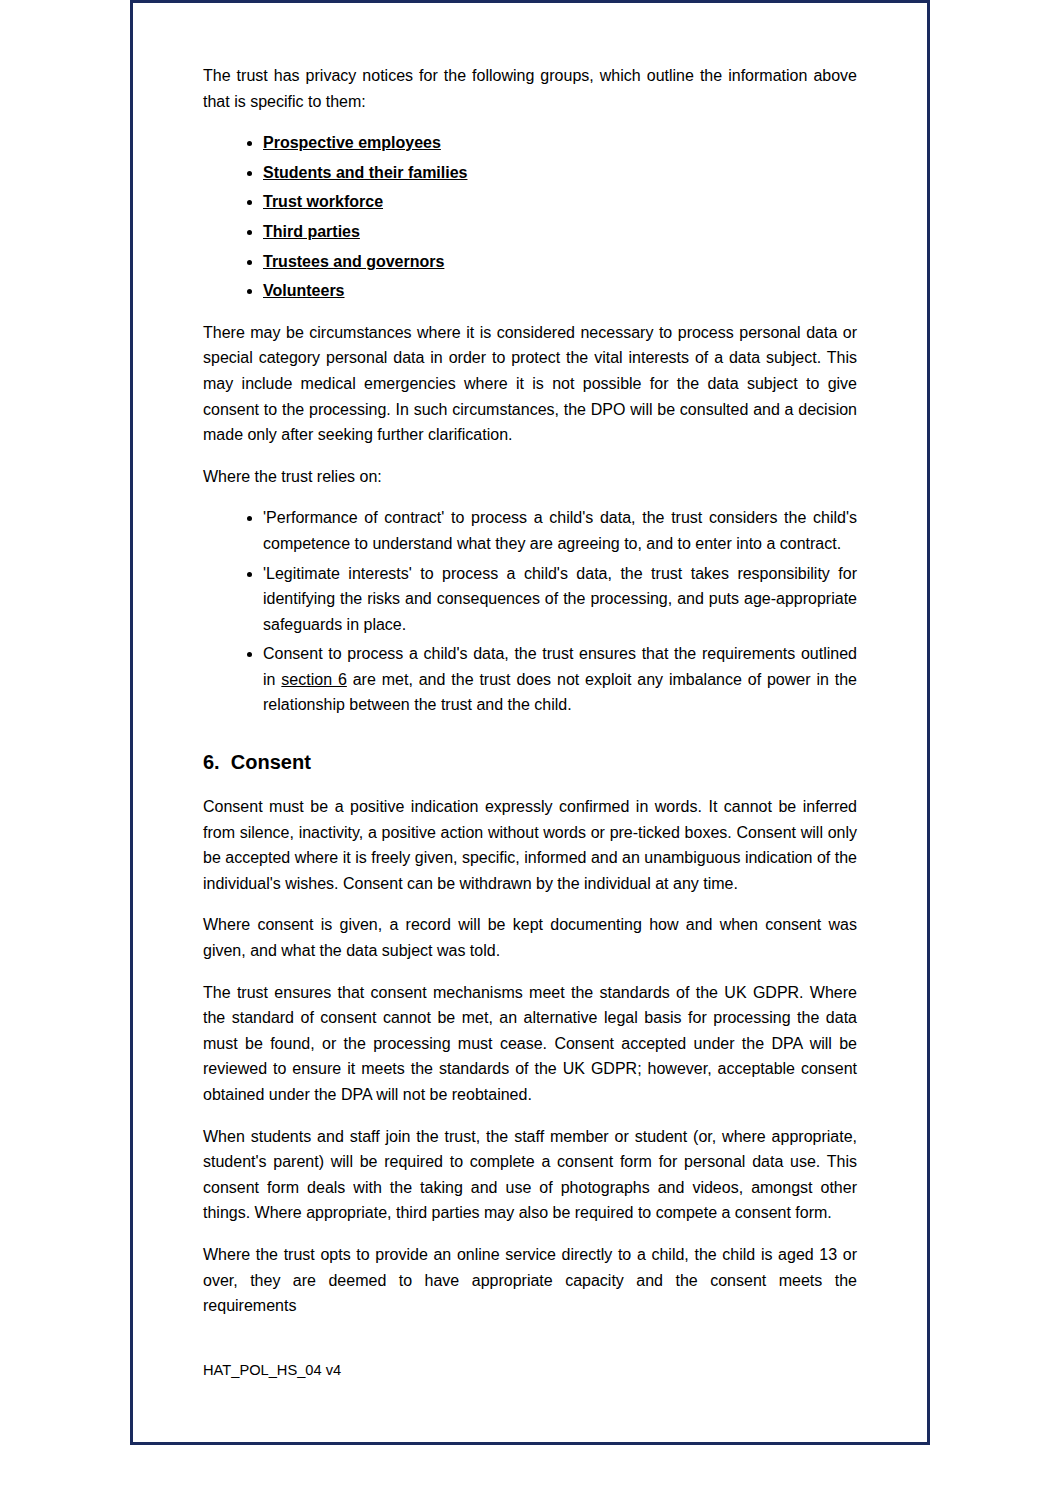The trust has privacy notices for the following groups, which outline the information above that is specific to them:
Prospective employees
Students and their families
Trust workforce
Third parties
Trustees and governors
Volunteers
There may be circumstances where it is considered necessary to process personal data or special category personal data in order to protect the vital interests of a data subject. This may include medical emergencies where it is not possible for the data subject to give consent to the processing. In such circumstances, the DPO will be consulted and a decision made only after seeking further clarification.
Where the trust relies on:
'Performance of contract' to process a child's data, the trust considers the child's competence to understand what they are agreeing to, and to enter into a contract.
'Legitimate interests' to process a child's data, the trust takes responsibility for identifying the risks and consequences of the processing, and puts age-appropriate safeguards in place.
Consent to process a child's data, the trust ensures that the requirements outlined in section 6 are met, and the trust does not exploit any imbalance of power in the relationship between the trust and the child.
6. Consent
Consent must be a positive indication expressly confirmed in words. It cannot be inferred from silence, inactivity, a positive action without words or pre-ticked boxes. Consent will only be accepted where it is freely given, specific, informed and an unambiguous indication of the individual's wishes. Consent can be withdrawn by the individual at any time.
Where consent is given, a record will be kept documenting how and when consent was given, and what the data subject was told.
The trust ensures that consent mechanisms meet the standards of the UK GDPR. Where the standard of consent cannot be met, an alternative legal basis for processing the data must be found, or the processing must cease. Consent accepted under the DPA will be reviewed to ensure it meets the standards of the UK GDPR; however, acceptable consent obtained under the DPA will not be reobtained.
When students and staff join the trust, the staff member or student (or, where appropriate, student's parent) will be required to complete a consent form for personal data use. This consent form deals with the taking and use of photographs and videos, amongst other things. Where appropriate, third parties may also be required to compete a consent form.
Where the trust opts to provide an online service directly to a child, the child is aged 13 or over, they are deemed to have appropriate capacity and the consent meets the requirements
HAT_POL_HS_04 v4